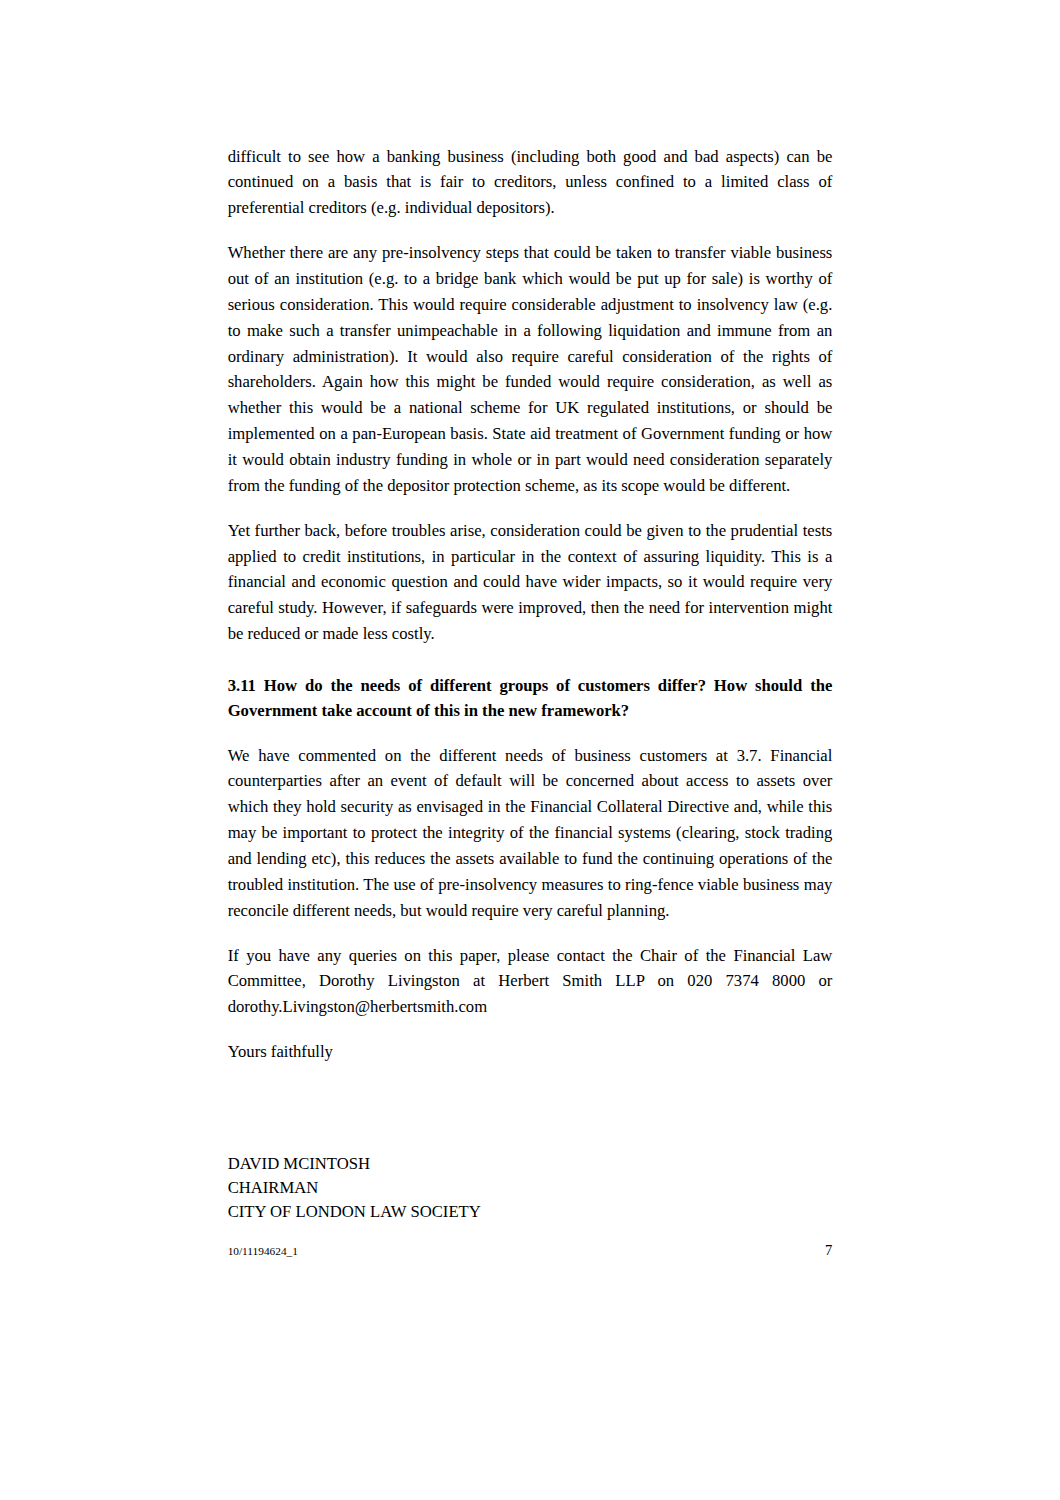difficult to see how a banking business (including both good and bad aspects) can be continued on a basis that is fair to creditors, unless confined to a limited class of preferential creditors (e.g. individual depositors).
Whether there are any pre-insolvency steps that could be taken to transfer viable business out of an institution (e.g. to a bridge bank which would be put up for sale) is worthy of serious consideration. This would require considerable adjustment to insolvency law (e.g. to make such a transfer unimpeachable in a following liquidation and immune from an ordinary administration). It would also require careful consideration of the rights of shareholders. Again how this might be funded would require consideration, as well as whether this would be a national scheme for UK regulated institutions, or should be implemented on a pan-European basis. State aid treatment of Government funding or how it would obtain industry funding in whole or in part would need consideration separately from the funding of the depositor protection scheme, as its scope would be different.
Yet further back, before troubles arise, consideration could be given to the prudential tests applied to credit institutions, in particular in the context of assuring liquidity. This is a financial and economic question and could have wider impacts, so it would require very careful study. However, if safeguards were improved, then the need for intervention might be reduced or made less costly.
3.11 How do the needs of different groups of customers differ? How should the Government take account of this in the new framework?
We have commented on the different needs of business customers at 3.7. Financial counterparties after an event of default will be concerned about access to assets over which they hold security as envisaged in the Financial Collateral Directive and, while this may be important to protect the integrity of the financial systems (clearing, stock trading and lending etc), this reduces the assets available to fund the continuing operations of the troubled institution. The use of pre-insolvency measures to ring-fence viable business may reconcile different needs, but would require very careful planning.
If you have any queries on this paper, please contact the Chair of the Financial Law Committee, Dorothy Livingston at Herbert Smith LLP on 020 7374 8000 or dorothy.Livingston@herbertsmith.com
Yours faithfully
DAVID MCINTOSH
CHAIRMAN
CITY OF LONDON LAW SOCIETY
10/11194624_1 7